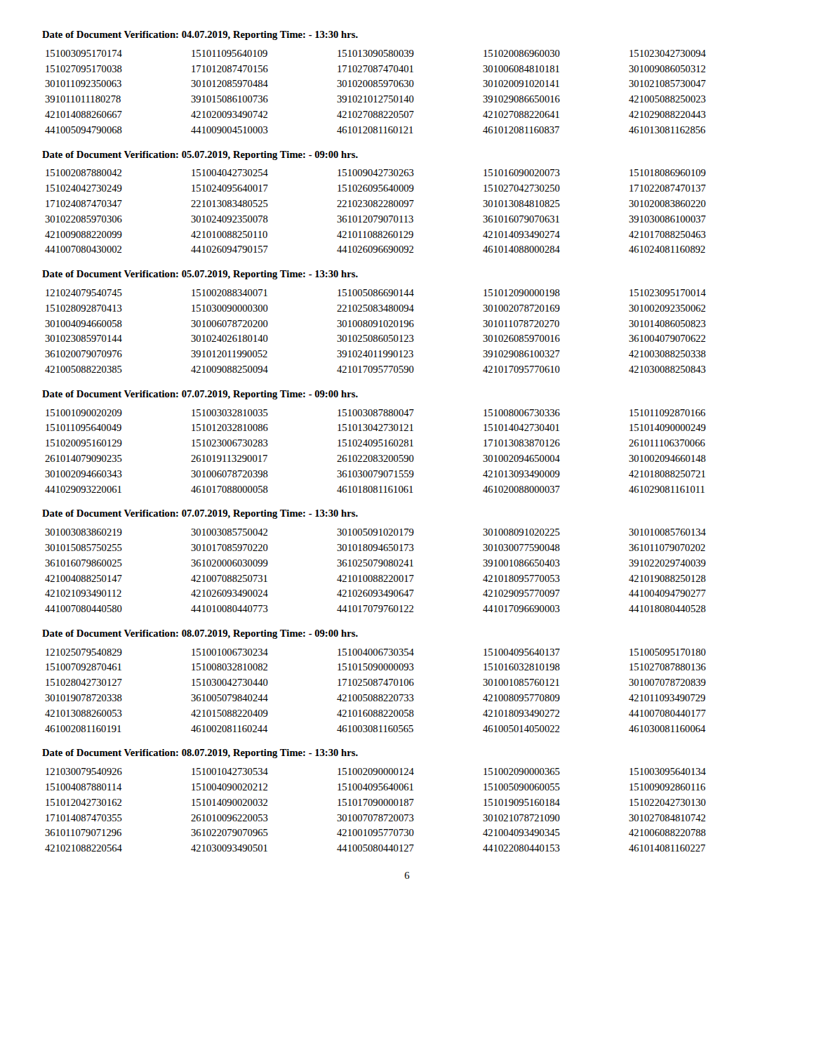Date of Document Verification: 04.07.2019, Reporting Time: - 13:30 hrs.
| 151003095170174 | 151011095640109 | 151013090580039 | 151020086960030 | 151023042730094 |
| 151027095170038 | 171012087470156 | 171027087470401 | 301006084810181 | 301009086050312 |
| 301011092350063 | 301012085970484 | 301020085970630 | 301020091020141 | 301021085730047 |
| 391011011180278 | 391015086100736 | 391021012750140 | 391029086650016 | 421005088250023 |
| 421014088260667 | 421020093490742 | 421027088220507 | 421027088220641 | 421029088220443 |
| 441005094790068 | 441009004510003 | 461012081160121 | 461012081160837 | 461013081162856 |
Date of Document Verification: 05.07.2019, Reporting Time: - 09:00 hrs.
| 151002087880042 | 151004042730254 | 151009042730263 | 151016090020073 | 151018086960109 |
| 151024042730249 | 151024095640017 | 151026095640009 | 151027042730250 | 171022087470137 |
| 171024087470347 | 221013083480525 | 221023082280097 | 301013084810825 | 301020083860220 |
| 301022085970306 | 301024092350078 | 361012079070113 | 361016079070631 | 391030086100037 |
| 421009088220099 | 421010088250110 | 421011088260129 | 421014093490274 | 421017088250463 |
| 441007080430002 | 441026094790157 | 441026096690092 | 461014088000284 | 461024081160892 |
Date of Document Verification: 05.07.2019, Reporting Time: - 13:30 hrs.
| 121024079540745 | 151002088340071 | 151005086690144 | 151012090000198 | 151023095170014 |
| 151028092870413 | 151030090000300 | 221025083480094 | 301002078720169 | 301002092350062 |
| 301004094660058 | 301006078720200 | 301008091020196 | 301011078720270 | 301014086050823 |
| 301023085970144 | 301024026180140 | 301025086050123 | 301026085970016 | 361004079070622 |
| 361020079070976 | 391012011990052 | 391024011990123 | 391029086100327 | 421003088250338 |
| 421005088220385 | 421009088250094 | 421017095770590 | 421017095770610 | 421030088250843 |
Date of Document Verification: 07.07.2019, Reporting Time: - 09:00 hrs.
| 151001090020209 | 151003032810035 | 151003087880047 | 151008006730336 | 151011092870166 |
| 151011095640049 | 151012032810086 | 151013042730121 | 151014042730401 | 151014090000249 |
| 151020095160129 | 151023006730283 | 151024095160281 | 171013083870126 | 261011106370066 |
| 261014079090235 | 261019113290017 | 261022083200590 | 301002094650004 | 301002094660148 |
| 301002094660343 | 301006078720398 | 361030079071559 | 421013093490009 | 421018088250721 |
| 441029093220061 | 461017088000058 | 461018081161061 | 461020088000037 | 461029081161011 |
Date of Document Verification: 07.07.2019, Reporting Time: - 13:30 hrs.
| 301003083860219 | 301003085750042 | 301005091020179 | 301008091020225 | 301010085760134 |
| 301015085750255 | 301017085970220 | 301018094650173 | 301030077590048 | 361011079070202 |
| 361016079860025 | 361020006030099 | 361025079080241 | 391001086650403 | 391022029740039 |
| 421004088250147 | 421007088250731 | 421010088220017 | 421018095770053 | 421019088250128 |
| 421021093490112 | 421026093490024 | 421026093490647 | 421029095770097 | 441004094790277 |
| 441007080440580 | 441010080440773 | 441017079760122 | 441017096690003 | 441018080440528 |
Date of Document Verification: 08.07.2019, Reporting Time: - 09:00 hrs.
| 121025079540829 | 151001006730234 | 151004006730354 | 151004095640137 | 151005095170180 |
| 151007092870461 | 151008032810082 | 151015090000093 | 151016032810198 | 151027087880136 |
| 151028042730127 | 151030042730440 | 171025087470106 | 301001085760121 | 301007078720839 |
| 301019078720338 | 361005079840244 | 421005088220733 | 421008095770809 | 421011093490729 |
| 421013088260053 | 421015088220409 | 421016088220058 | 421018093490272 | 441007080440177 |
| 461002081160191 | 461002081160244 | 461003081160565 | 461005014050022 | 461030081160064 |
Date of Document Verification: 08.07.2019, Reporting Time: - 13:30 hrs.
| 121030079540926 | 151001042730534 | 151002090000124 | 151002090000365 | 151003095640134 |
| 151004087880114 | 151004090020212 | 151004095640061 | 151005090060055 | 151009092860116 |
| 151012042730162 | 151014090020032 | 151017090000187 | 151019095160184 | 151022042730130 |
| 171014087470355 | 261010096220053 | 301007078720073 | 301021078721090 | 301027084810742 |
| 361011079071296 | 361022079070965 | 421001095770730 | 421004093490345 | 421006088220788 |
| 421021088220564 | 421030093490501 | 441005080440127 | 441022080440153 | 461014081160227 |
6